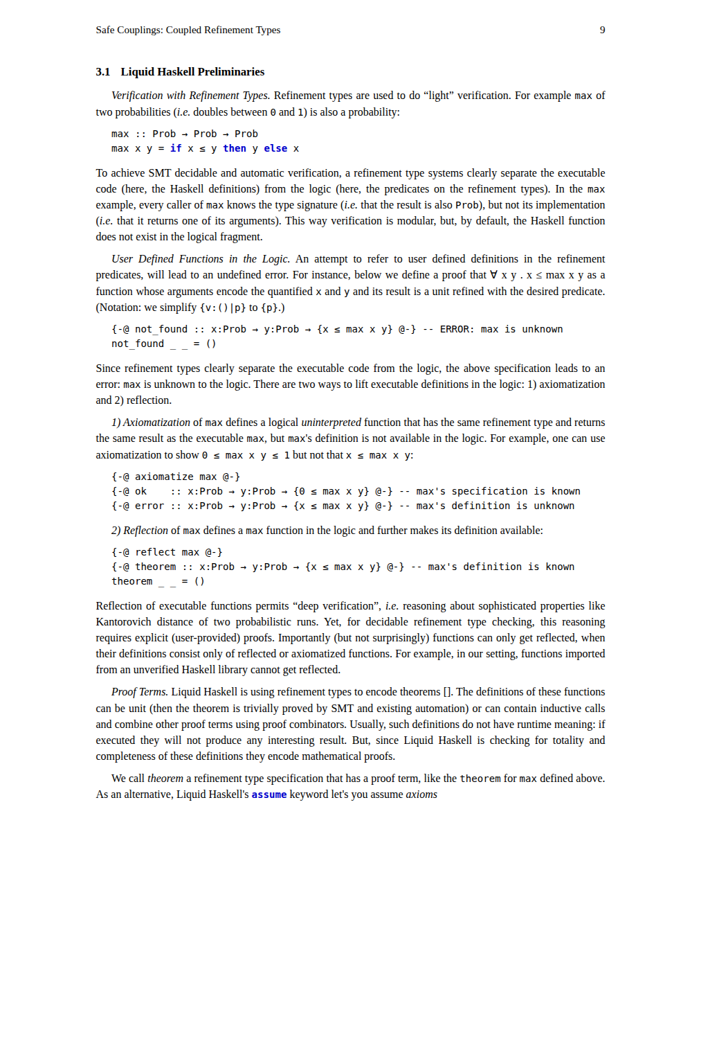Safe Couplings: Coupled Refinement Types 9
3.1 Liquid Haskell Preliminaries
Verification with Refinement Types. Refinement types are used to do “light” verification. For example max of two probabilities (i.e. doubles between 0 and 1) is also a probability:
max :: Prob → Prob → Prob
max x y = if x ≤ y then y else x
To achieve SMT decidable and automatic verification, a refinement type systems clearly separate the executable code (here, the Haskell definitions) from the logic (here, the predicates on the refinement types). In the max example, every caller of max knows the type signature (i.e. that the result is also Prob), but not its implementation (i.e. that it returns one of its arguments). This way verification is modular, but, by default, the Haskell function does not exist in the logical fragment.
User Defined Functions in the Logic. An attempt to refer to user defined definitions in the refinement predicates, will lead to an undefined error. For instance, below we define a proof that ∀ x y . x ≤ max x y as a function whose arguments encode the quantified x and y and its result is a unit refined with the desired predicate. (Notation: we simplify {v:()|p} to {p}.)
{-@ not_found :: x:Prob → y:Prob → {x ≤ max x y} @-} -- ERROR: max is unknown
not_found _ _ = ()
Since refinement types clearly separate the executable code from the logic, the above specification leads to an error: max is unknown to the logic. There are two ways to lift executable definitions in the logic: 1) axiomatization and 2) reflection.
1) Axiomatization of max defines a logical uninterpreted function that has the same refinement type and returns the same result as the executable max, but max's definition is not available in the logic. For example, one can use axiomatization to show 0 ≤ max x y ≤ 1 but not that x ≤ max x y:
{-@ axiomatize max @-}
{-@ ok    :: x:Prob → y:Prob → {0 ≤ max x y} @-} -- max's specification is known
{-@ error :: x:Prob → y:Prob → {x ≤ max x y} @-} -- max's definition is unknown
2) Reflection of max defines a max function in the logic and further makes its definition available:
{-@ reflect max @-}
{-@ theorem :: x:Prob → y:Prob → {x ≤ max x y} @-} -- max's definition is known
theorem _ _ = ()
Reflection of executable functions permits “deep verification”, i.e. reasoning about sophisticated properties like Kantorovich distance of two probabilistic runs. Yet, for decidable refinement type checking, this reasoning requires explicit (user-provided) proofs. Importantly (but not surprisingly) functions can only get reflected, when their definitions consist only of reflected or axiomatized functions. For example, in our setting, functions imported from an unverified Haskell library cannot get reflected.
Proof Terms. Liquid Haskell is using refinement types to encode theorems []. The definitions of these functions can be unit (then the theorem is trivially proved by SMT and existing automation) or can contain inductive calls and combine other proof terms using proof combinators. Usually, such definitions do not have runtime meaning: if executed they will not produce any interesting result. But, since Liquid Haskell is checking for totality and completeness of these definitions they encode mathematical proofs.
We call theorem a refinement type specification that has a proof term, like the theorem for max defined above. As an alternative, Liquid Haskell's assume keyword let's you assume axioms